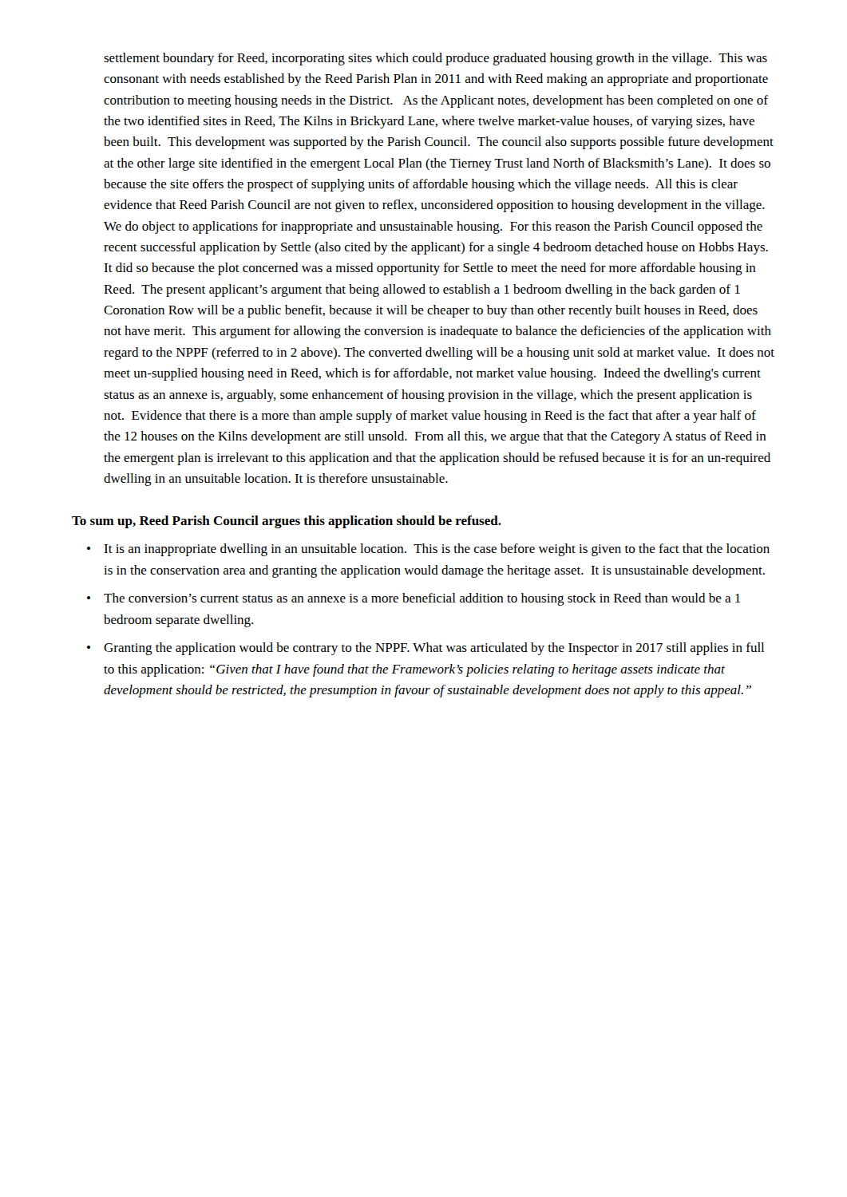settlement boundary for Reed, incorporating sites which could produce graduated housing growth in the village. This was consonant with needs established by the Reed Parish Plan in 2011 and with Reed making an appropriate and proportionate contribution to meeting housing needs in the District. As the Applicant notes, development has been completed on one of the two identified sites in Reed, The Kilns in Brickyard Lane, where twelve market-value houses, of varying sizes, have been built. This development was supported by the Parish Council. The council also supports possible future development at the other large site identified in the emergent Local Plan (the Tierney Trust land North of Blacksmith’s Lane). It does so because the site offers the prospect of supplying units of affordable housing which the village needs. All this is clear evidence that Reed Parish Council are not given to reflex, unconsidered opposition to housing development in the village. We do object to applications for inappropriate and unsustainable housing. For this reason the Parish Council opposed the recent successful application by Settle (also cited by the applicant) for a single 4 bedroom detached house on Hobbs Hays. It did so because the plot concerned was a missed opportunity for Settle to meet the need for more affordable housing in Reed. The present applicant’s argument that being allowed to establish a 1 bedroom dwelling in the back garden of 1 Coronation Row will be a public benefit, because it will be cheaper to buy than other recently built houses in Reed, does not have merit. This argument for allowing the conversion is inadequate to balance the deficiencies of the application with regard to the NPPF (referred to in 2 above). The converted dwelling will be a housing unit sold at market value. It does not meet un-supplied housing need in Reed, which is for affordable, not market value housing. Indeed the dwelling's current status as an annexe is, arguably, some enhancement of housing provision in the village, which the present application is not. Evidence that there is a more than ample supply of market value housing in Reed is the fact that after a year half of the 12 houses on the Kilns development are still unsold. From all this, we argue that that the Category A status of Reed in the emergent plan is irrelevant to this application and that the application should be refused because it is for an un-required dwelling in an unsuitable location. It is therefore unsustainable.
To sum up, Reed Parish Council argues this application should be refused.
It is an inappropriate dwelling in an unsuitable location. This is the case before weight is given to the fact that the location is in the conservation area and granting the application would damage the heritage asset. It is unsustainable development.
The conversion’s current status as an annexe is a more beneficial addition to housing stock in Reed than would be a 1 bedroom separate dwelling.
Granting the application would be contrary to the NPPF. What was articulated by the Inspector in 2017 still applies in full to this application: “Given that I have found that the Framework’s policies relating to heritage assets indicate that development should be restricted, the presumption in favour of sustainable development does not apply to this appeal.”